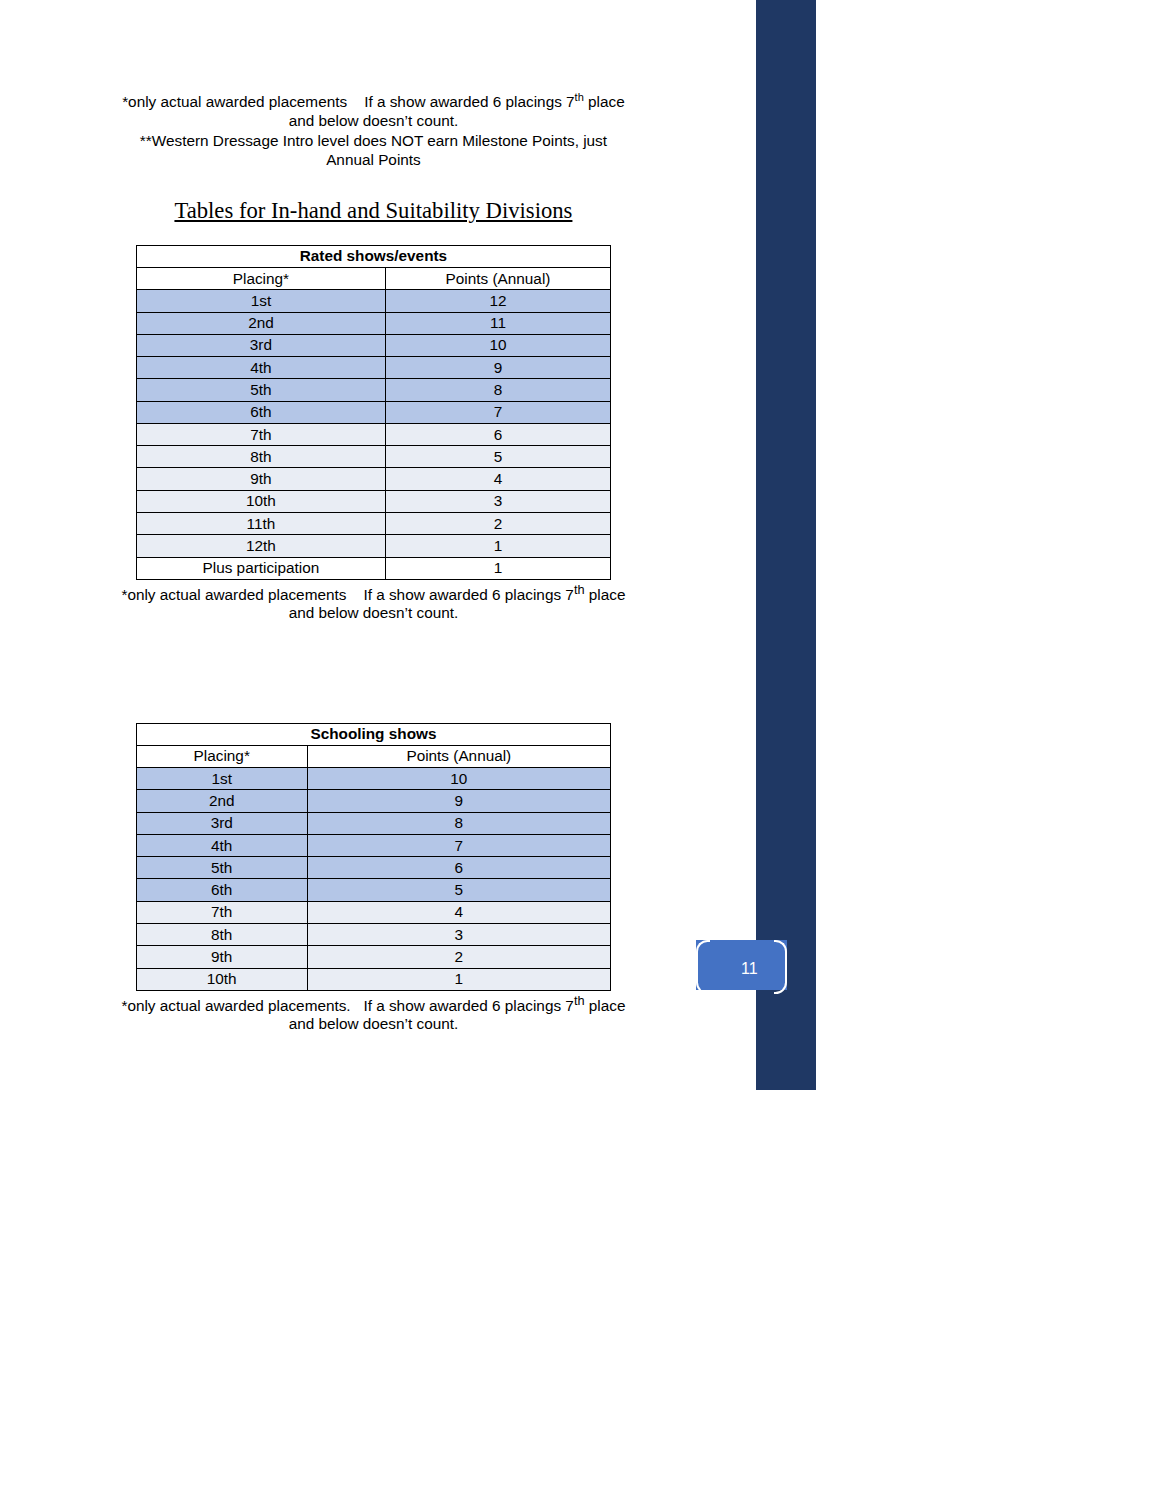11
*only actual awarded placements If a show awarded 6 placings 7th place and below doesn’t count.
**Western Dressage Intro level does NOT earn Milestone Points, just Annual Points
Tables for In-hand and Suitability Divisions
| Rated shows/events |
| --- |
| Placing* | Points (Annual) |
| 1st | 12 |
| 2nd | 11 |
| 3rd | 10 |
| 4th | 9 |
| 5th | 8 |
| 6th | 7 |
| 7th | 6 |
| 8th | 5 |
| 9th | 4 |
| 10th | 3 |
| 11th | 2 |
| 12th | 1 |
| Plus participation | 1 |
*only actual awarded placements If a show awarded 6 placings 7th place and below doesn’t count.
| Schooling shows |
| --- |
| Placing* | Points (Annual) |
| 1st | 10 |
| 2nd | 9 |
| 3rd | 8 |
| 4th | 7 |
| 5th | 6 |
| 6th | 5 |
| 7th | 4 |
| 8th | 3 |
| 9th | 2 |
| 10th | 1 |
*only actual awarded placements. If a show awarded 6 placings 7th place and below doesn’t count.